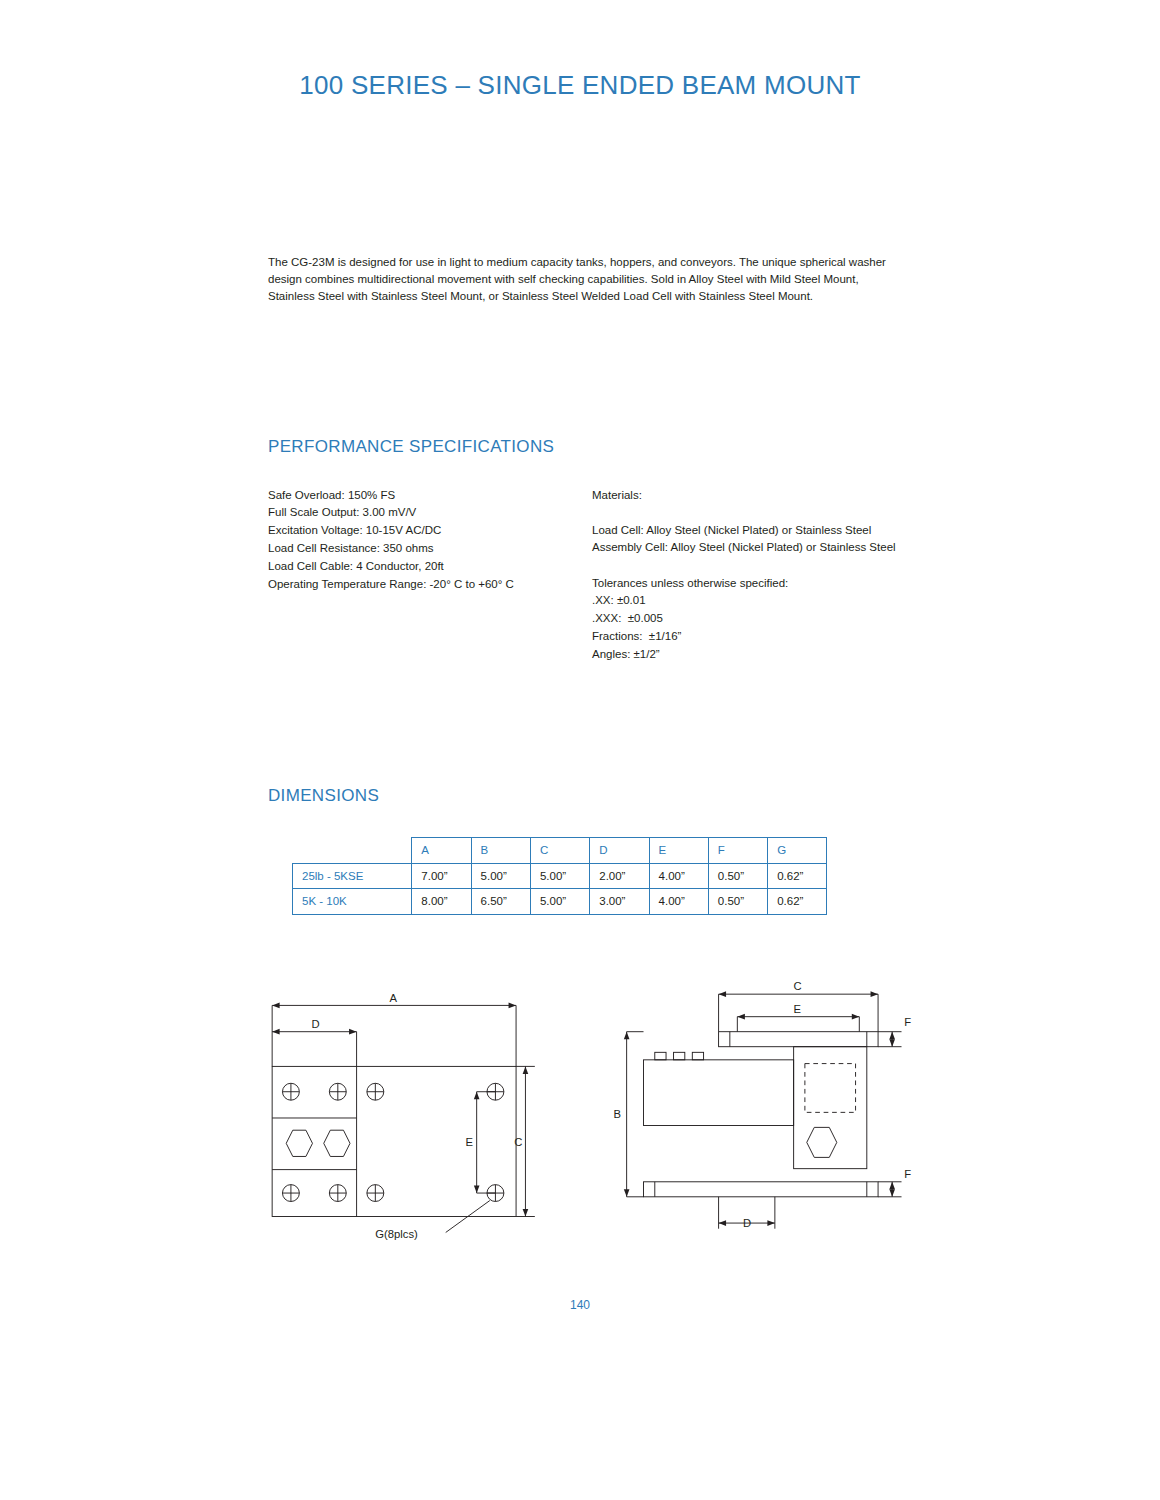100 SERIES – SINGLE ENDED BEAM MOUNT
The CG-23M is designed for use in light to medium capacity tanks, hoppers, and conveyors. The unique spherical washer design combines multidirectional movement with self checking capabilities. Sold in Alloy Steel with Mild Steel Mount, Stainless Steel with Stainless Steel Mount, or Stainless Steel Welded Load Cell with Stainless Steel Mount.
PERFORMANCE SPECIFICATIONS
Safe Overload: 150% FS
Full Scale Output: 3.00 mV/V
Excitation Voltage: 10-15V AC/DC
Load Cell Resistance: 350 ohms
Load Cell Cable: 4 Conductor, 20ft
Operating Temperature Range: -20° C to +60° C
Materials:
Load Cell: Alloy Steel (Nickel Plated) or Stainless Steel
Assembly Cell: Alloy Steel (Nickel Plated) or Stainless Steel
Tolerances unless otherwise specified:
.XX: ±0.01
.XXX: ±0.005
Fractions: ±1/16”
Angles: ±1/2”
DIMENSIONS
| | A | B | C | D | E | F | G |
| --- | --- | --- | --- | --- | --- | --- | --- |
| 25lb - 5KSE | 7.00” | 5.00” | 5.00” | 2.00” | 4.00” | 0.50” | 0.62” |
| 5K - 10K | 8.00” | 6.50” | 5.00” | 3.00” | 4.00” | 0.50” | 0.62” |
A D E C G(8plcs) C E F F B D
140